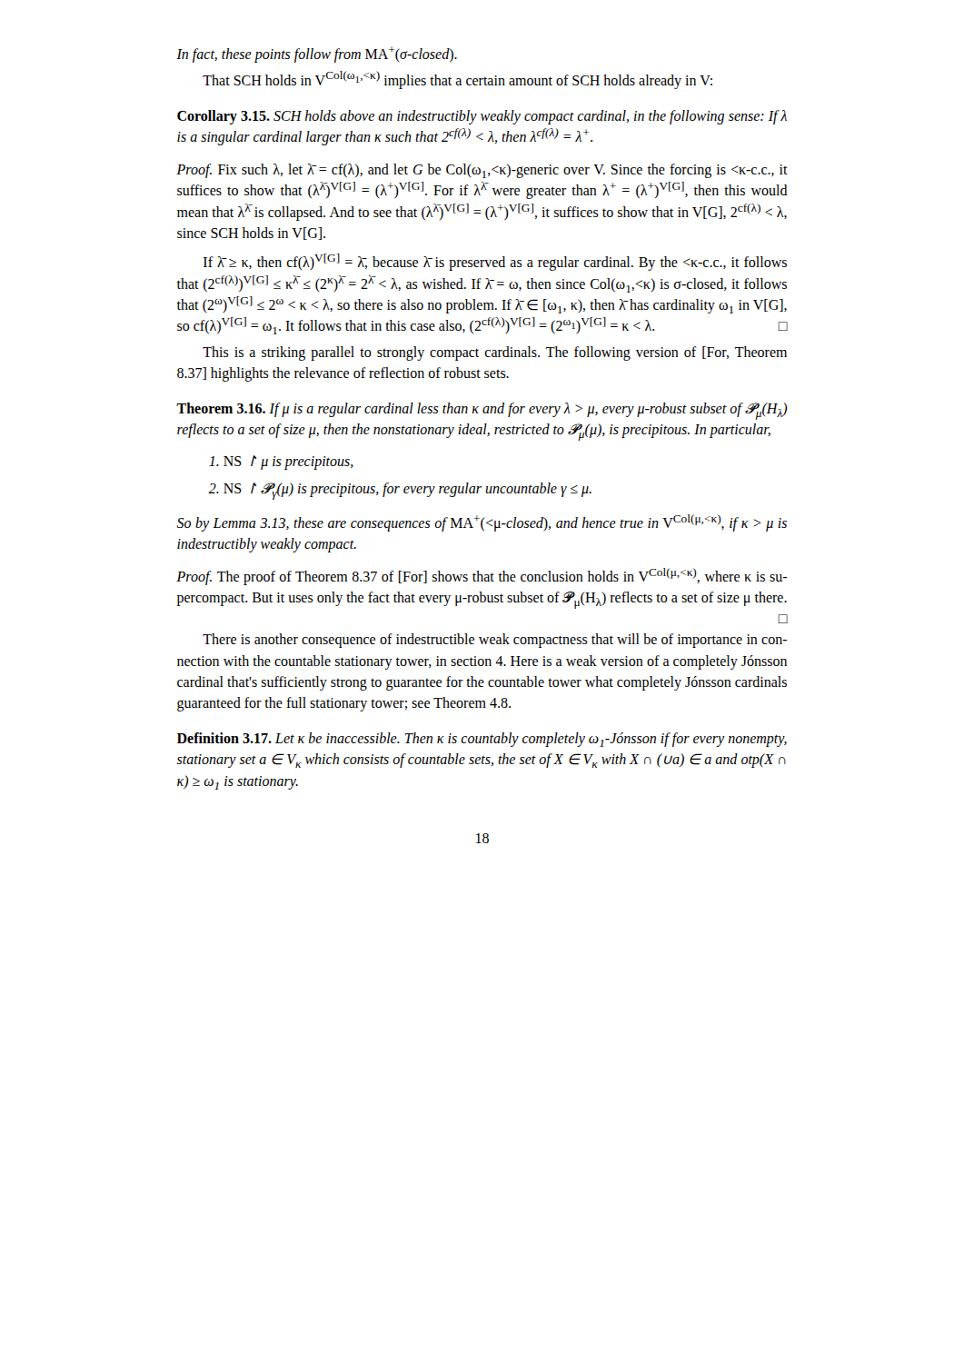In fact, these points follow from MA+(σ-closed).
That SCH holds in VCol(ω1,<κ) implies that a certain amount of SCH holds already in V:
Corollary 3.15. SCH holds above an indestructibly weakly compact cardinal, in the following sense: If λ is a singular cardinal larger than κ such that 2cf(λ) < λ, then λcf(λ) = λ+.
Proof. Fix such λ, let λ̄ = cf(λ), and let G be Col(ω1,<κ)-generic over V. Since the forcing is <κ-c.c., it suffices to show that (λλ̄)V[G] = (λ+)V[G]. For if λλ̄ were greater than λ+ = (λ+)V[G], then this would mean that λλ̄ is collapsed. And to see that (λλ̄)V[G] = (λ+)V[G], it suffices to show that in V[G], 2cf(λ) < λ, since SCH holds in V[G].
If λ̄ ≥ κ, then cf(λ)V[G] = λ̄, because λ̄ is preserved as a regular cardinal. By the <κ-c.c., it follows that (2cf(λ))V[G] ≤ κλ̄ ≤ (2κ)λ̄ = 2λ̄ < λ, as wished. If λ̄ = ω, then since Col(ω1,<κ) is σ-closed, it follows that (2ω)V[G] ≤ 2ω < κ < λ, so there is also no problem. If λ̄ ∈ [ω1, κ), then λ̄ has cardinality ω1 in V[G], so cf(λ)V[G] = ω1. It follows that in this case also, (2cf(λ))V[G] = (2ω1)V[G] = κ < λ. □
This is a striking parallel to strongly compact cardinals. The following version of [For, Theorem 8.37] highlights the relevance of reflection of robust sets.
Theorem 3.16. If μ is a regular cardinal less than κ and for every λ > μ, every μ-robust subset of 𝓟μ(Hλ) reflects to a set of size μ, then the nonstationary ideal, restricted to 𝓟μ(μ), is precipitous. In particular,
NS ↾ μ is precipitous,
NS ↾ 𝓟γ(μ) is precipitous, for every regular uncountable γ ≤ μ.
So by Lemma 3.13, these are consequences of MA+(<μ-closed), and hence true in VCol(μ,<κ), if κ > μ is indestructibly weakly compact.
Proof. The proof of Theorem 8.37 of [For] shows that the conclusion holds in VCol(μ,<κ), where κ is supercompact. But it uses only the fact that every μ-robust subset of 𝓟μ(Hλ) reflects to a set of size μ there. □
There is another consequence of indestructible weak compactness that will be of importance in connection with the countable stationary tower, in section 4. Here is a weak version of a completely Jónsson cardinal that's sufficiently strong to guarantee for the countable tower what completely Jónsson cardinals guaranteed for the full stationary tower; see Theorem 4.8.
Definition 3.17. Let κ be inaccessible. Then κ is countably completely ω1-Jónsson if for every nonempty, stationary set a ∈ Vκ which consists of countable sets, the set of X ∈ Vκ with X ∩ (∪a) ∈ a and otp(X ∩ κ) ≥ ω1 is stationary.
18